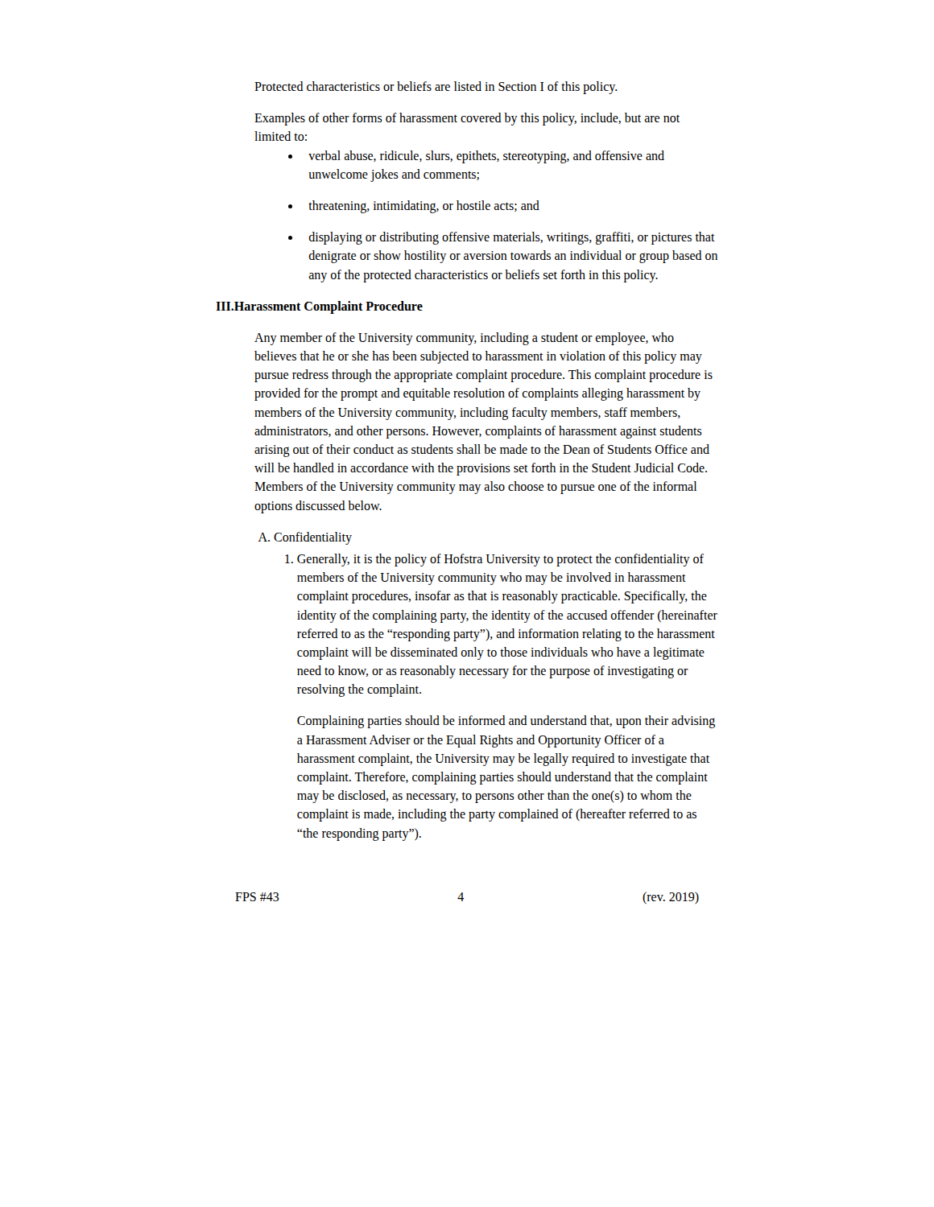Protected characteristics or beliefs are listed in Section I of this policy.
Examples of other forms of harassment covered by this policy, include, but are not limited to:
verbal abuse, ridicule, slurs, epithets, stereotyping, and offensive and unwelcome jokes and comments;
threatening, intimidating, or hostile acts; and
displaying or distributing offensive materials, writings, graffiti, or pictures that denigrate or show hostility or aversion towards an individual or group based on any of the protected characteristics or beliefs set forth in this policy.
III. Harassment Complaint Procedure
Any member of the University community, including a student or employee, who believes that he or she has been subjected to harassment in violation of this policy may pursue redress through the appropriate complaint procedure. This complaint procedure is provided for the prompt and equitable resolution of complaints alleging harassment by members of the University community, including faculty members, staff members, administrators, and other persons. However, complaints of harassment against students arising out of their conduct as students shall be made to the Dean of Students Office and will be handled in accordance with the provisions set forth in the Student Judicial Code. Members of the University community may also choose to pursue one of the informal options discussed below.
Confidentiality
Generally, it is the policy of Hofstra University to protect the confidentiality of members of the University community who may be involved in harassment complaint procedures, insofar as that is reasonably practicable. Specifically, the identity of the complaining party, the identity of the accused offender (hereinafter referred to as the “responding party”), and information relating to the harassment complaint will be disseminated only to those individuals who have a legitimate need to know, or as reasonably necessary for the purpose of investigating or resolving the complaint.
Complaining parties should be informed and understand that, upon their advising a Harassment Adviser or the Equal Rights and Opportunity Officer of a harassment complaint, the University may be legally required to investigate that complaint. Therefore, complaining parties should understand that the complaint may be disclosed, as necessary, to persons other than the one(s) to whom the complaint is made, including the party complained of (hereafter referred to as “the responding party”).
FPS #43
4
(rev. 2019)